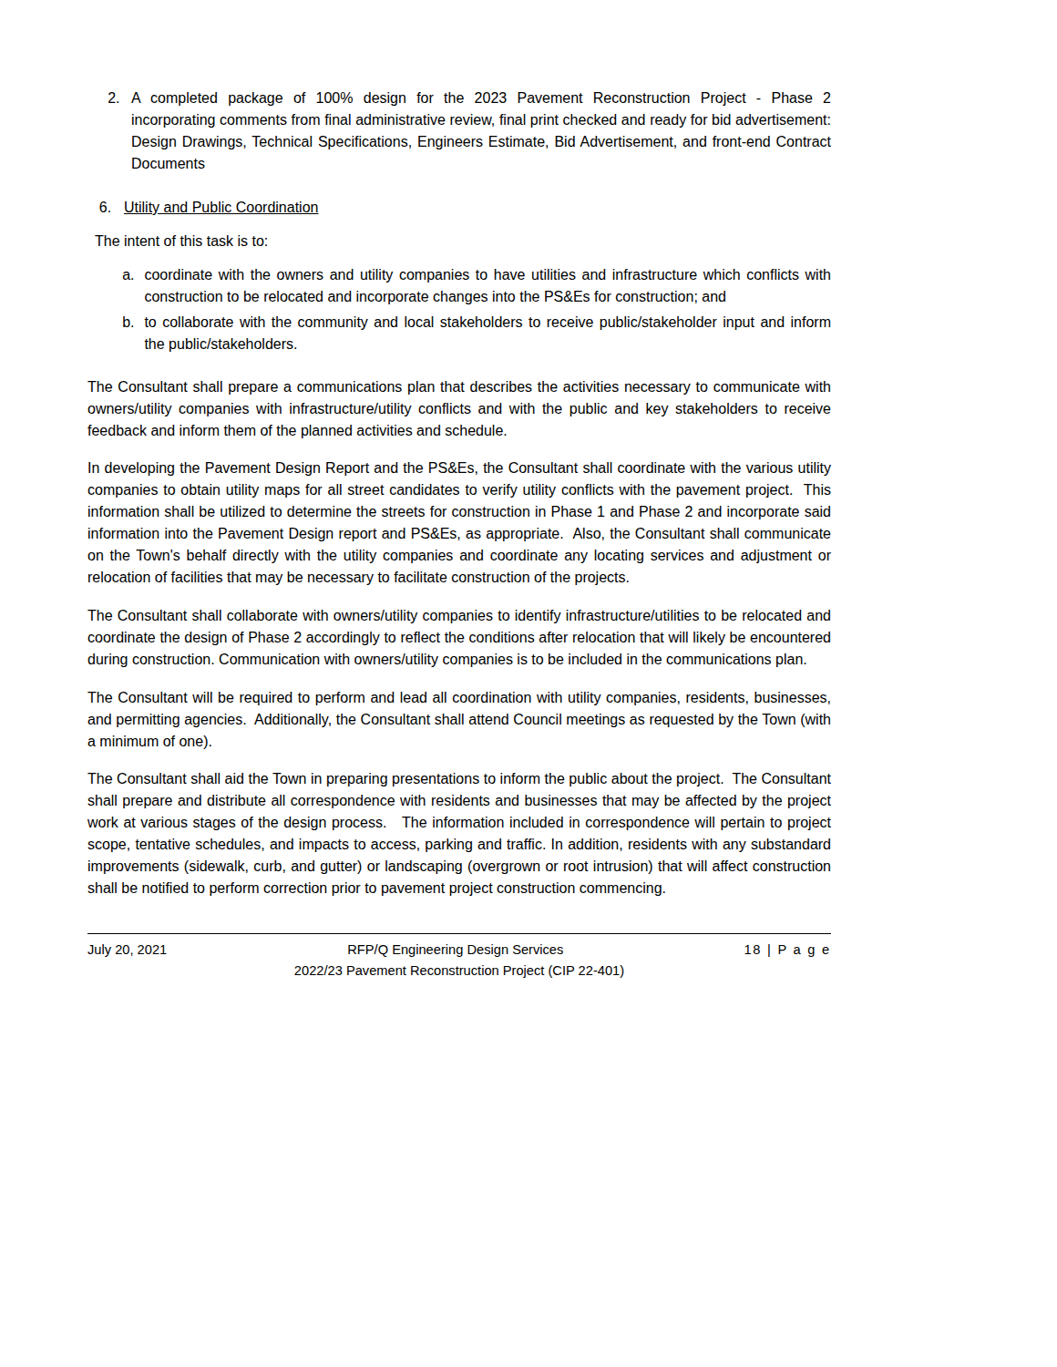A completed package of 100% design for the 2023 Pavement Reconstruction Project - Phase 2 incorporating comments from final administrative review, final print checked and ready for bid advertisement: Design Drawings, Technical Specifications, Engineers Estimate, Bid Advertisement, and front-end Contract Documents
6.
Utility and Public Coordination
The intent of this task is to:
coordinate with the owners and utility companies to have utilities and infrastructure which conflicts with construction to be relocated and incorporate changes into the PS&Es for construction; and
to collaborate with the community and local stakeholders to receive public/stakeholder input and inform the public/stakeholders.
The Consultant shall prepare a communications plan that describes the activities necessary to communicate with owners/utility companies with infrastructure/utility conflicts and with the public and key stakeholders to receive feedback and inform them of the planned activities and schedule.
In developing the Pavement Design Report and the PS&Es, the Consultant shall coordinate with the various utility companies to obtain utility maps for all street candidates to verify utility conflicts with the pavement project. This information shall be utilized to determine the streets for construction in Phase 1 and Phase 2 and incorporate said information into the Pavement Design report and PS&Es, as appropriate. Also, the Consultant shall communicate on the Town's behalf directly with the utility companies and coordinate any locating services and adjustment or relocation of facilities that may be necessary to facilitate construction of the projects.
The Consultant shall collaborate with owners/utility companies to identify infrastructure/utilities to be relocated and coordinate the design of Phase 2 accordingly to reflect the conditions after relocation that will likely be encountered during construction. Communication with owners/utility companies is to be included in the communications plan.
The Consultant will be required to perform and lead all coordination with utility companies, residents, businesses, and permitting agencies. Additionally, the Consultant shall attend Council meetings as requested by the Town (with a minimum of one).
The Consultant shall aid the Town in preparing presentations to inform the public about the project. The Consultant shall prepare and distribute all correspondence with residents and businesses that may be affected by the project work at various stages of the design process. The information included in correspondence will pertain to project scope, tentative schedules, and impacts to access, parking and traffic. In addition, residents with any substandard improvements (sidewalk, curb, and gutter) or landscaping (overgrown or root intrusion) that will affect construction shall be notified to perform correction prior to pavement project construction commencing.
July 20, 2021 RFP/Q Engineering Design Services 18 | P a g e
2022/23 Pavement Reconstruction Project (CIP 22-401)